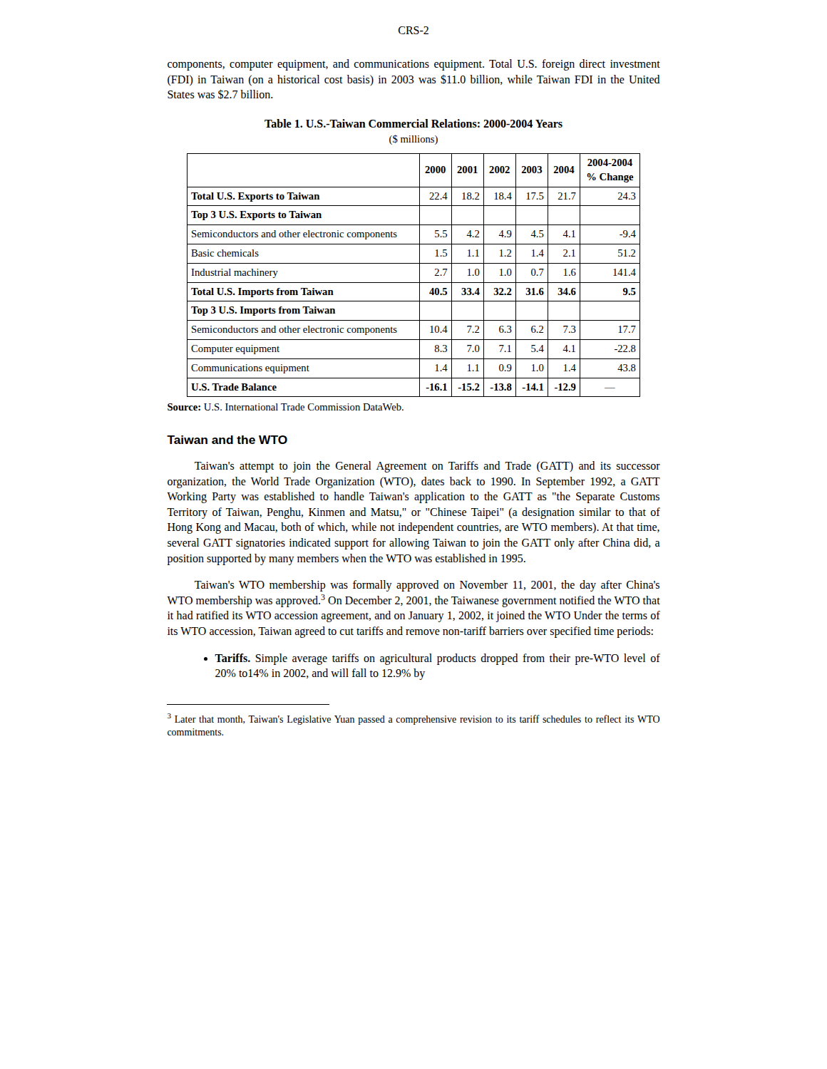CRS-2
components, computer equipment, and communications equipment. Total U.S. foreign direct investment (FDI) in Taiwan (on a historical cost basis) in 2003 was $11.0 billion, while Taiwan FDI in the United States was $2.7 billion.
Table 1. U.S.-Taiwan Commercial Relations: 2000-2004 Years
($ millions)
| | 2000 | 2001 | 2002 | 2003 | 2004 | 2004-2004 % Change |
| --- | --- | --- | --- | --- | --- | --- |
| Total U.S. Exports to Taiwan | 22.4 | 18.2 | 18.4 | 17.5 | 21.7 | 24.3 |
| Top 3 U.S. Exports to Taiwan | | | | | | |
| Semiconductors and other electronic components | 5.5 | 4.2 | 4.9 | 4.5 | 4.1 | -9.4 |
| Basic chemicals | 1.5 | 1.1 | 1.2 | 1.4 | 2.1 | 51.2 |
| Industrial machinery | 2.7 | 1.0 | 1.0 | 0.7 | 1.6 | 141.4 |
| Total U.S. Imports from Taiwan | 40.5 | 33.4 | 32.2 | 31.6 | 34.6 | 9.5 |
| Top 3 U.S. Imports from Taiwan | | | | | | |
| Semiconductors and other electronic components | 10.4 | 7.2 | 6.3 | 6.2 | 7.3 | 17.7 |
| Computer equipment | 8.3 | 7.0 | 7.1 | 5.4 | 4.1 | -22.8 |
| Communications equipment | 1.4 | 1.1 | 0.9 | 1.0 | 1.4 | 43.8 |
| U.S. Trade Balance | -16.1 | -15.2 | -13.8 | -14.1 | -12.9 | — |
Source: U.S. International Trade Commission DataWeb.
Taiwan and the WTO
Taiwan's attempt to join the General Agreement on Tariffs and Trade (GATT) and its successor organization, the World Trade Organization (WTO), dates back to 1990. In September 1992, a GATT Working Party was established to handle Taiwan's application to the GATT as "the Separate Customs Territory of Taiwan, Penghu, Kinmen and Matsu," or "Chinese Taipei" (a designation similar to that of Hong Kong and Macau, both of which, while not independent countries, are WTO members). At that time, several GATT signatories indicated support for allowing Taiwan to join the GATT only after China did, a position supported by many members when the WTO was established in 1995.
Taiwan's WTO membership was formally approved on November 11, 2001, the day after China's WTO membership was approved.3 On December 2, 2001, the Taiwanese government notified the WTO that it had ratified its WTO accession agreement, and on January 1, 2002, it joined the WTO Under the terms of its WTO accession, Taiwan agreed to cut tariffs and remove non-tariff barriers over specified time periods:
Tariffs. Simple average tariffs on agricultural products dropped from their pre-WTO level of 20% to14% in 2002, and will fall to 12.9% by
3 Later that month, Taiwan's Legislative Yuan passed a comprehensive revision to its tariff schedules to reflect its WTO commitments.